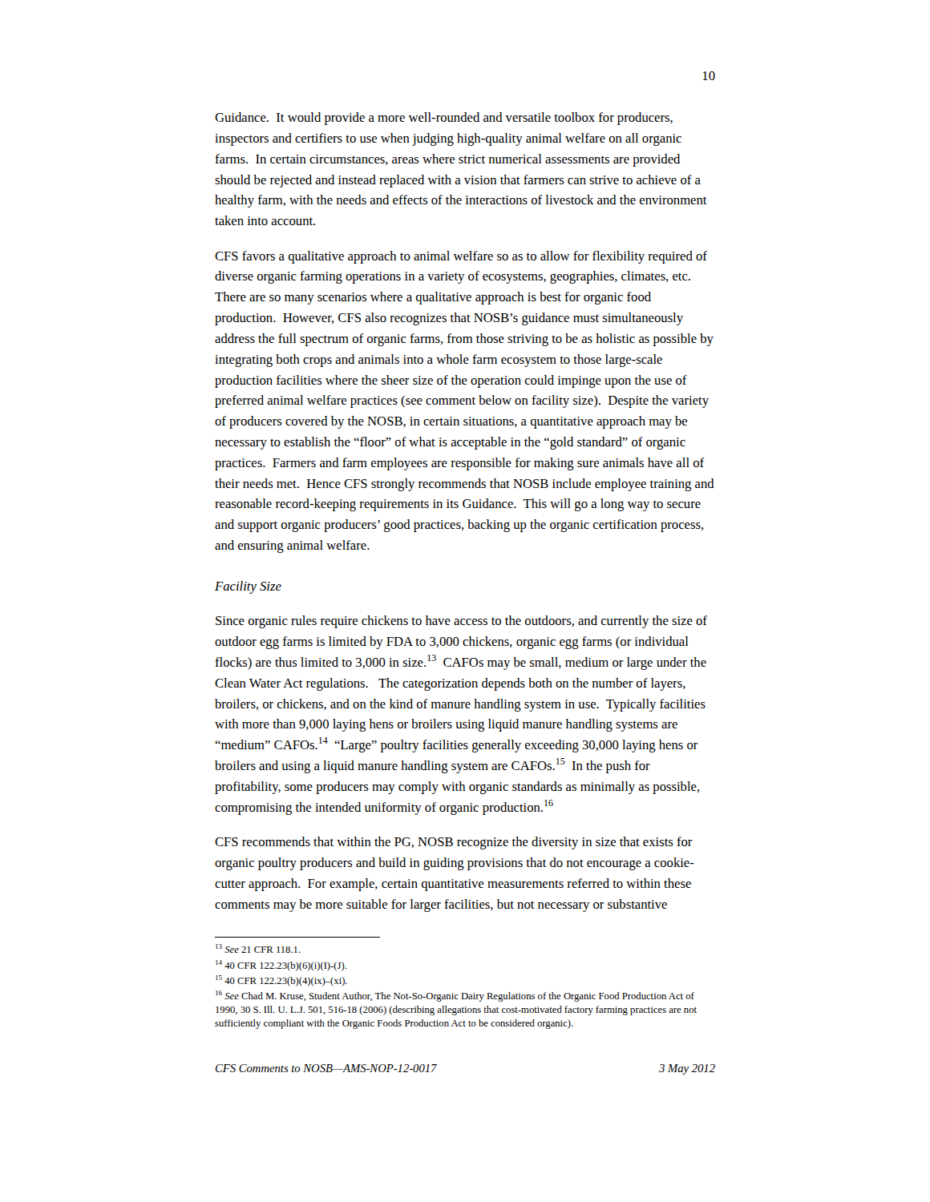10
Guidance. It would provide a more well-rounded and versatile toolbox for producers, inspectors and certifiers to use when judging high-quality animal welfare on all organic farms. In certain circumstances, areas where strict numerical assessments are provided should be rejected and instead replaced with a vision that farmers can strive to achieve of a healthy farm, with the needs and effects of the interactions of livestock and the environment taken into account.
CFS favors a qualitative approach to animal welfare so as to allow for flexibility required of diverse organic farming operations in a variety of ecosystems, geographies, climates, etc. There are so many scenarios where a qualitative approach is best for organic food production. However, CFS also recognizes that NOSB’s guidance must simultaneously address the full spectrum of organic farms, from those striving to be as holistic as possible by integrating both crops and animals into a whole farm ecosystem to those large-scale production facilities where the sheer size of the operation could impinge upon the use of preferred animal welfare practices (see comment below on facility size). Despite the variety of producers covered by the NOSB, in certain situations, a quantitative approach may be necessary to establish the “floor” of what is acceptable in the “gold standard” of organic practices. Farmers and farm employees are responsible for making sure animals have all of their needs met. Hence CFS strongly recommends that NOSB include employee training and reasonable record-keeping requirements in its Guidance. This will go a long way to secure and support organic producers’ good practices, backing up the organic certification process, and ensuring animal welfare.
Facility Size
Since organic rules require chickens to have access to the outdoors, and currently the size of outdoor egg farms is limited by FDA to 3,000 chickens, organic egg farms (or individual flocks) are thus limited to 3,000 in size.13 CAFOs may be small, medium or large under the Clean Water Act regulations. The categorization depends both on the number of layers, broilers, or chickens, and on the kind of manure handling system in use. Typically facilities with more than 9,000 laying hens or broilers using liquid manure handling systems are “medium” CAFOs.14 “Large” poultry facilities generally exceeding 30,000 laying hens or broilers and using a liquid manure handling system are CAFOs.15 In the push for profitability, some producers may comply with organic standards as minimally as possible, compromising the intended uniformity of organic production.16
CFS recommends that within the PG, NOSB recognize the diversity in size that exists for organic poultry producers and build in guiding provisions that do not encourage a cookie-cutter approach. For example, certain quantitative measurements referred to within these comments may be more suitable for larger facilities, but not necessary or substantive
13 See 21 CFR 118.1.
14 40 CFR 122.23(b)(6)(i)(I)-(J).
15 40 CFR 122.23(b)(4)(ix)–(xi).
16 See Chad M. Kruse, Student Author, The Not-So-Organic Dairy Regulations of the Organic Food Production Act of 1990, 30 S. Ill. U. L.J. 501, 516-18 (2006) (describing allegations that cost-motivated factory farming practices are not sufficiently compliant with the Organic Foods Production Act to be considered organic).
CFS Comments to NOSB—AMS-NOP-12-0017 3 May 2012